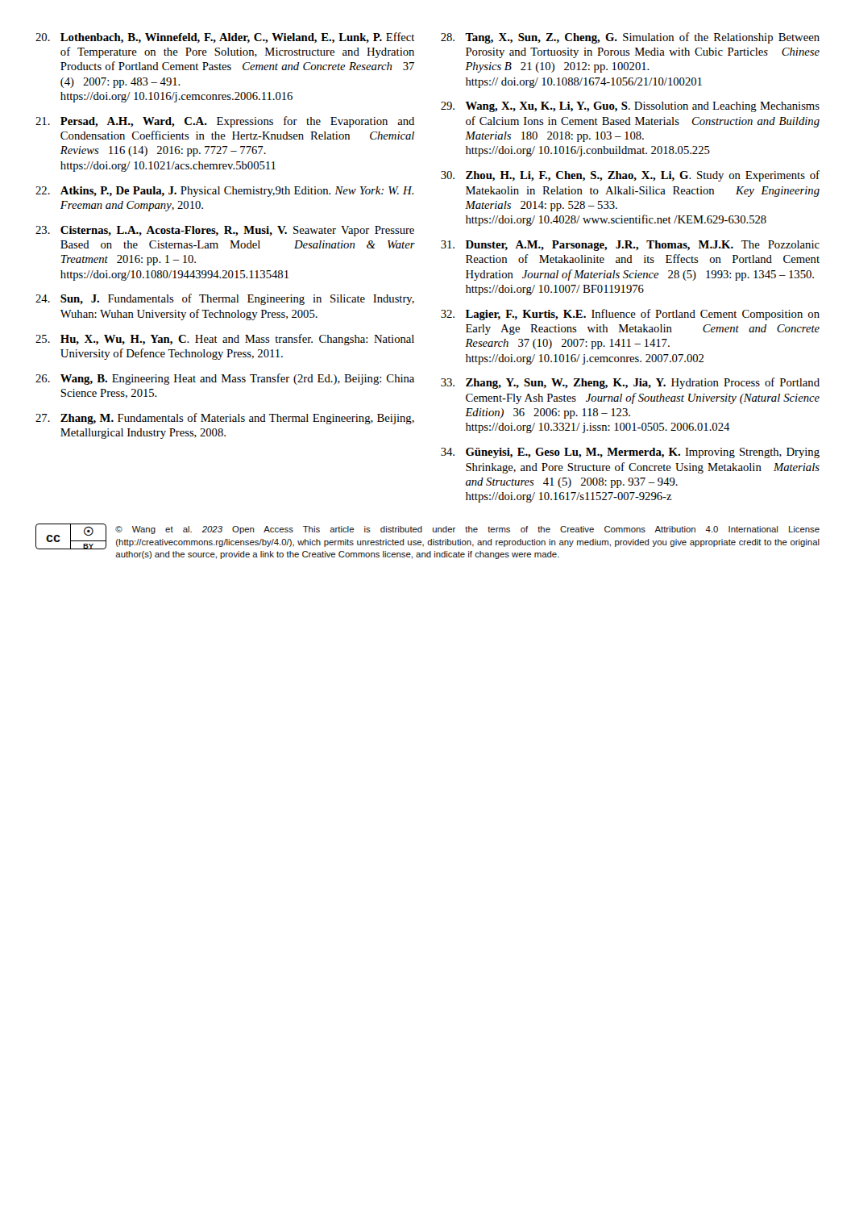Lothenbach, B., Winnefeld, F., Alder, C., Wieland, E., Lunk, P. Effect of Temperature on the Pore Solution, Microstructure and Hydration Products of Portland Cement Pastes Cement and Concrete Research 37 (4) 2007: pp. 483 – 491. https://doi.org/ 10.1016/j.cemconres.2006.11.016
Persad, A.H., Ward, C.A. Expressions for the Evaporation and Condensation Coefficients in the Hertz-Knudsen Relation Chemical Reviews 116 (14) 2016: pp. 7727 – 7767. https://doi.org/ 10.1021/acs.chemrev.5b00511
Atkins, P., De Paula, J. Physical Chemistry,9th Edition. New York: W. H. Freeman and Company, 2010.
Cisternas, L.A., Acosta-Flores, R., Musi, V. Seawater Vapor Pressure Based on the Cisternas-Lam Model Desalination & Water Treatment 2016: pp. 1 – 10. https://doi.org/10.1080/19443994.2015.1135481
Sun, J. Fundamentals of Thermal Engineering in Silicate Industry, Wuhan: Wuhan University of Technology Press, 2005.
Hu, X., Wu, H., Yan, C. Heat and Mass transfer. Changsha: National University of Defence Technology Press, 2011.
Wang, B. Engineering Heat and Mass Transfer (2rd Ed.), Beijing: China Science Press, 2015.
Zhang, M. Fundamentals of Materials and Thermal Engineering, Beijing, Metallurgical Industry Press, 2008.
Tang, X., Sun, Z., Cheng, G. Simulation of the Relationship Between Porosity and Tortuosity in Porous Media with Cubic Particles Chinese Physics B 21 (10) 2012: pp. 100201. https:// doi.org/ 10.1088/1674-1056/21/10/100201
Wang, X., Xu, K., Li, Y., Guo, S. Dissolution and Leaching Mechanisms of Calcium Ions in Cement Based Materials Construction and Building Materials 180 2018: pp. 103 – 108. https://doi.org/ 10.1016/j.conbuildmat. 2018.05.225
Zhou, H., Li, F., Chen, S., Zhao, X., Li, G. Study on Experiments of Matekaolin in Relation to Alkali-Silica Reaction Key Engineering Materials 2014: pp. 528 – 533. https://doi.org/ 10.4028/ www.scientific.net /KEM.629-630.528
Dunster, A.M., Parsonage, J.R., Thomas, M.J.K. The Pozzolanic Reaction of Metakaolinite and its Effects on Portland Cement Hydration Journal of Materials Science 28 (5) 1993: pp. 1345 – 1350. https://doi.org/ 10.1007/ BF01191976
Lagier, F., Kurtis, K.E. Influence of Portland Cement Composition on Early Age Reactions with Metakaolin Cement and Concrete Research 37 (10) 2007: pp. 1411 – 1417. https://doi.org/ 10.1016/ j.cemconres. 2007.07.002
Zhang, Y., Sun, W., Zheng, K., Jia, Y. Hydration Process of Portland Cement-Fly Ash Pastes Journal of Southeast University (Natural Science Edition) 36 2006: pp. 118 – 123. https://doi.org/ 10.3321/ j.issn: 1001-0505. 2006.01.024
Güneyisi, E., Geso Lu, M., Mermerda, K. Improving Strength, Drying Shrinkage, and Pore Structure of Concrete Using Metakaolin Materials and Structures 41 (5) 2008: pp. 937 – 949. https://doi.org/ 10.1617/s11527-007-9296-z
cc
☉
BY
© Wang et al. 2023 Open Access This article is distributed under the terms of the Creative Commons Attribution 4.0 International License (http://creativecommons.rg/licenses/by/4.0/), which permits unrestricted use, distribution, and reproduction in any medium, provided you give appropriate credit to the original author(s) and the source, provide a link to the Creative Commons license, and indicate if changes were made.